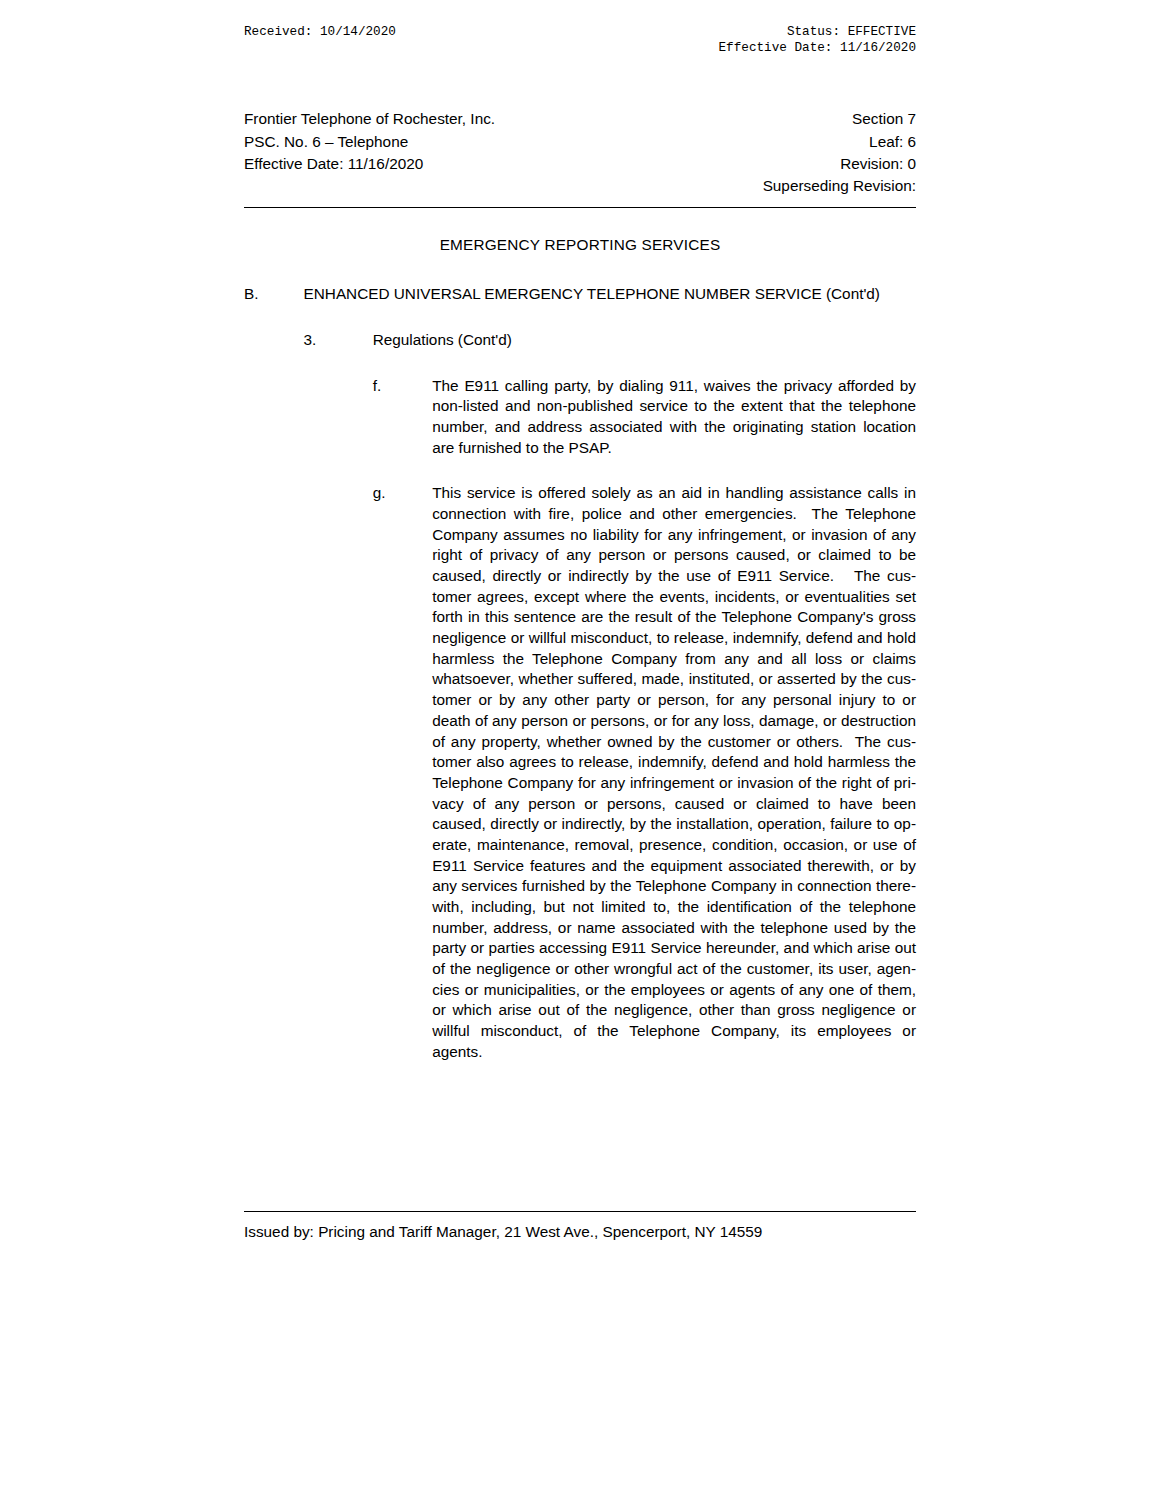Received: 10/14/2020
Status: EFFECTIVE
Effective Date: 11/16/2020
Frontier Telephone of Rochester, Inc.
PSC. No. 6 – Telephone
Effective Date: 11/16/2020
Section 7
Leaf: 6
Revision: 0
Superseding Revision:
EMERGENCY REPORTING SERVICES
B.
ENHANCED UNIVERSAL EMERGENCY TELEPHONE NUMBER SERVICE (Cont'd)
3.
Regulations (Cont'd)
f.
The E911 calling party, by dialing 911, waives the privacy afforded by non-listed and non-published service to the extent that the telephone number, and address associated with the originating station location are furnished to the PSAP.
g.
This service is offered solely as an aid in handling assistance calls in connection with fire, police and other emergencies. The Telephone Company assumes no liability for any infringement, or invasion of any right of privacy of any person or persons caused, or claimed to be caused, directly or indirectly by the use of E911 Service. The customer agrees, except where the events, incidents, or eventualities set forth in this sentence are the result of the Telephone Company's gross negligence or willful misconduct, to release, indemnify, defend and hold harmless the Telephone Company from any and all loss or claims whatsoever, whether suffered, made, instituted, or asserted by the customer or by any other party or person, for any personal injury to or death of any person or persons, or for any loss, damage, or destruction of any property, whether owned by the customer or others. The customer also agrees to release, indemnify, defend and hold harmless the Telephone Company for any infringement or invasion of the right of privacy of any person or persons, caused or claimed to have been caused, directly or indirectly, by the installation, operation, failure to operate, maintenance, removal, presence, condition, occasion, or use of E911 Service features and the equipment associated therewith, or by any services furnished by the Telephone Company in connection therewith, including, but not limited to, the identification of the telephone number, address, or name associated with the telephone used by the party or parties accessing E911 Service hereunder, and which arise out of the negligence or other wrongful act of the customer, its user, agencies or municipali­ties, or the employees or agents of any one of them, or which arise out of the negligence, other than gross negligence or willful misconduct, of the Telephone Company, its employees or agents.
Issued by: Pricing and Tariff Manager, 21 West Ave., Spencerport, NY 14559